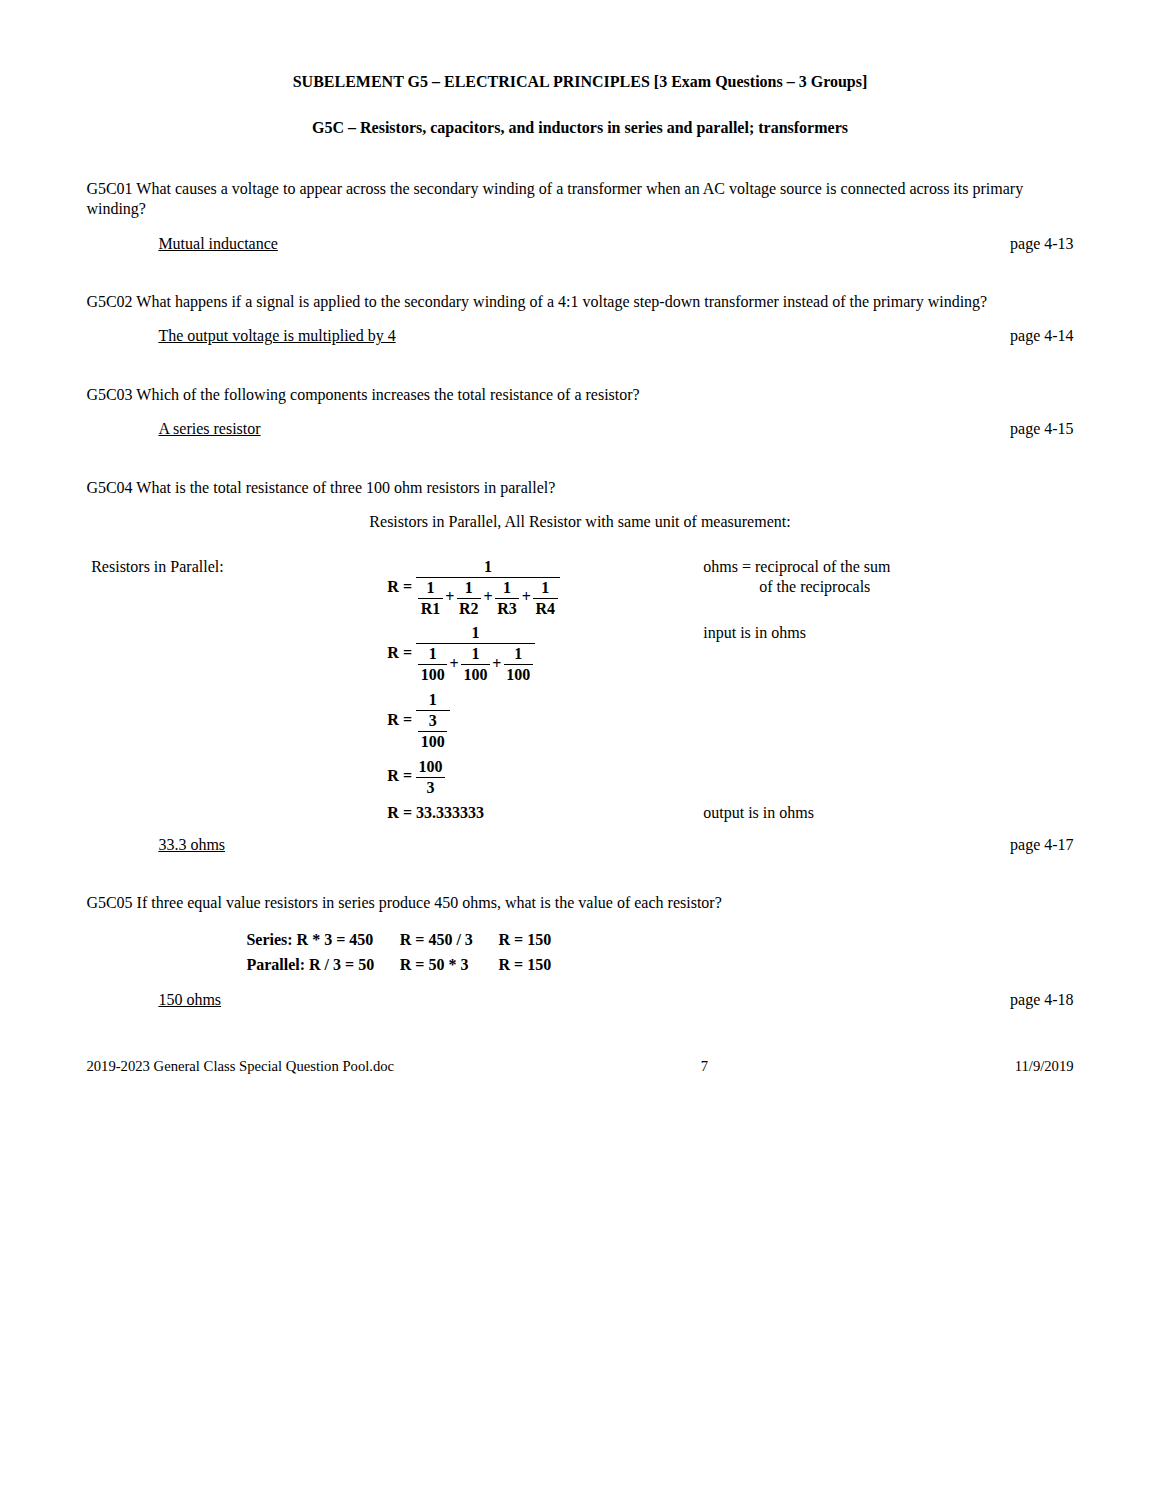SUBELEMENT G5 – ELECTRICAL PRINCIPLES [3 Exam Questions – 3 Groups]
G5C – Resistors, capacitors, and inductors in series and parallel; transformers
G5C01 What causes a voltage to appear across the secondary winding of a transformer when an AC voltage source is connected across its primary winding?
Mutual inductance page 4-13
G5C02 What happens if a signal is applied to the secondary winding of a 4:1 voltage step-down transformer instead of the primary winding?
The output voltage is multiplied by 4 page 4-14
G5C03 Which of the following components increases the total resistance of a resistor?
A series resistor page 4-15
G5C04 What is the total resistance of three 100 ohm resistors in parallel?
Resistors in Parallel, All Resistor with same unit of measurement:
| Resistors in Parallel: | R = 1 1 R1 + 1 R2 + 1 R3 + 1 R4 | ohms = reciprocal of the sum of the reciprocals |
| | R = 1 1 100 + 1 100 + 1 100 | input is in ohms |
| | R = 1 3 100 | |
| | R = 100 3 | |
| | R = 33.333333 | output is in ohms |
33.3 ohms page 4-17
G5C05 If three equal value resistors in series produce 450 ohms, what is the value of each resistor?
| Series: R * 3 = 450 | R = 450 / 3 | R = 150 |
| Parallel: R / 3 = 50 | R = 50 * 3 | R = 150 |
150 ohms page 4-18
2019-2023 General Class Special Question Pool.doc 7 11/9/2019